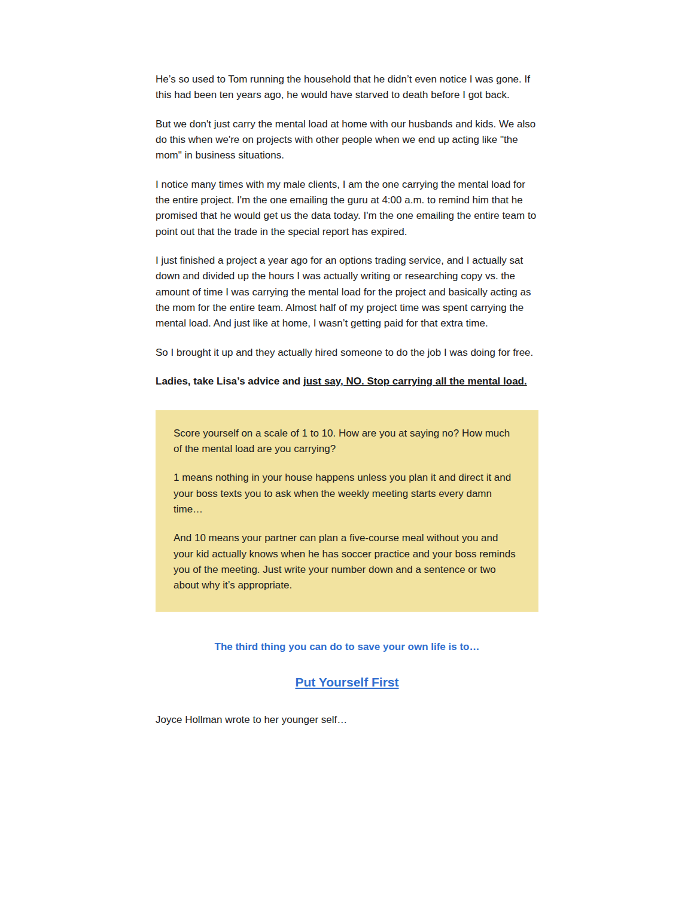He’s so used to Tom running the household that he didn’t even notice I was gone. If this had been ten years ago, he would have starved to death before I got back.
But we don't just carry the mental load at home with our husbands and kids. We also do this when we're on projects with other people when we end up acting like "the mom" in business situations.
I notice many times with my male clients, I am the one carrying the mental load for the entire project. I'm the one emailing the guru at 4:00 a.m. to remind him that he promised that he would get us the data today. I'm the one emailing the entire team to point out that the trade in the special report has expired.
I just finished a project a year ago for an options trading service, and I actually sat down and divided up the hours I was actually writing or researching copy vs. the amount of time I was carrying the mental load for the project and basically acting as the mom for the entire team. Almost half of my project time was spent carrying the mental load. And just like at home, I wasn’t getting paid for that extra time.
So I brought it up and they actually hired someone to do the job I was doing for free.
Ladies, take Lisa’s advice and just say, NO. Stop carrying all the mental load.
Score yourself on a scale of 1 to 10. How are you at saying no? How much of the mental load are you carrying?
1 means nothing in your house happens unless you plan it and direct it and your boss texts you to ask when the weekly meeting starts every damn time…
And 10 means your partner can plan a five-course meal without you and your kid actually knows when he has soccer practice and your boss reminds you of the meeting. Just write your number down and a sentence or two about why it’s appropriate.
The third thing you can do to save your own life is to…
Put Yourself First
Joyce Hollman wrote to her younger self…